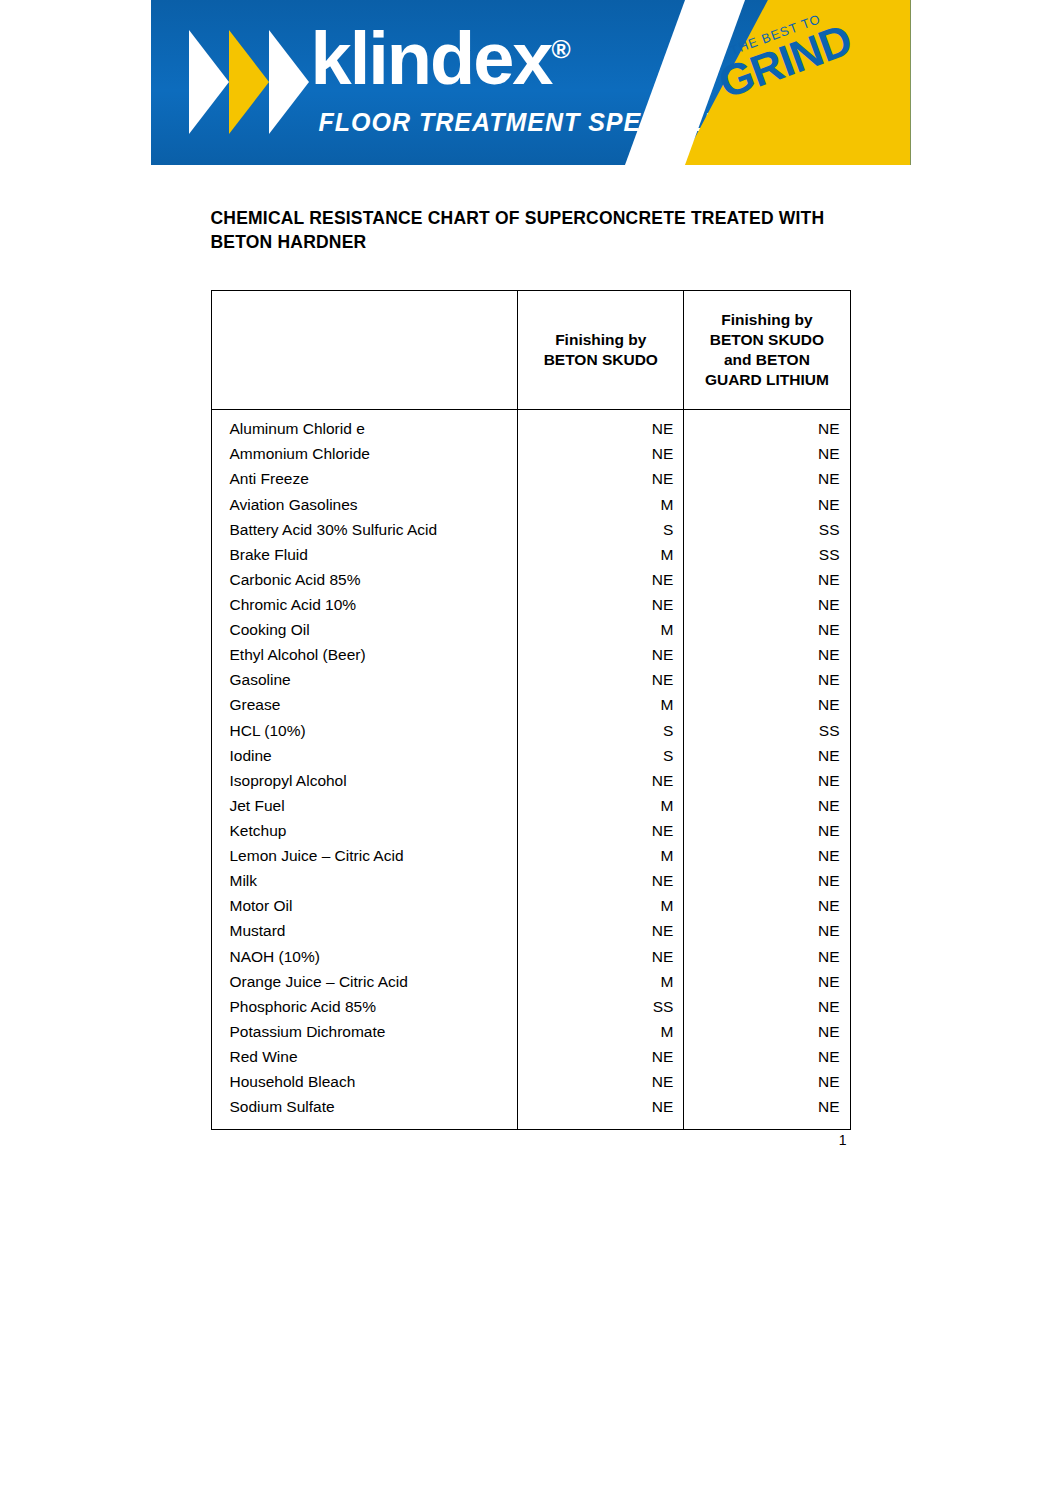klindex®
FLOOR TREATMENT SPECIALIST
THE BEST TO GRIND AND POLISHING
CHEMICAL RESISTANCE CHART OF SUPERCONCRETE TREATED WITH
BETON HARDNER
| | Finishing by BETON SKUDO | Finishing by BETON SKUDO and BETON GUARD LITHIUM |
| --- | --- | --- |
| Aluminum Chlorid e Ammonium Chloride Anti Freeze Aviation Gasolines Battery Acid 30% Sulfuric Acid Brake Fluid Carbonic Acid 85% Chromic Acid 10% Cooking Oil Ethyl Alcohol (Beer) Gasoline Grease HCL (10%) Iodine Isopropyl Alcohol Jet Fuel Ketchup Lemon Juice – Citric Acid Milk Motor Oil Mustard NAOH (10%) Orange Juice – Citric Acid Phosphoric Acid 85% Potassium Dichromate Red Wine Household Bleach Sodium Sulfate | NE NE NE M S M NE NE M NE NE M S S NE M NE M NE M NE NE M SS M NE NE NE | NE NE NE NE SS SS NE NE NE NE NE NE SS NE NE NE NE NE NE NE NE NE NE NE NE NE NE NE |
1